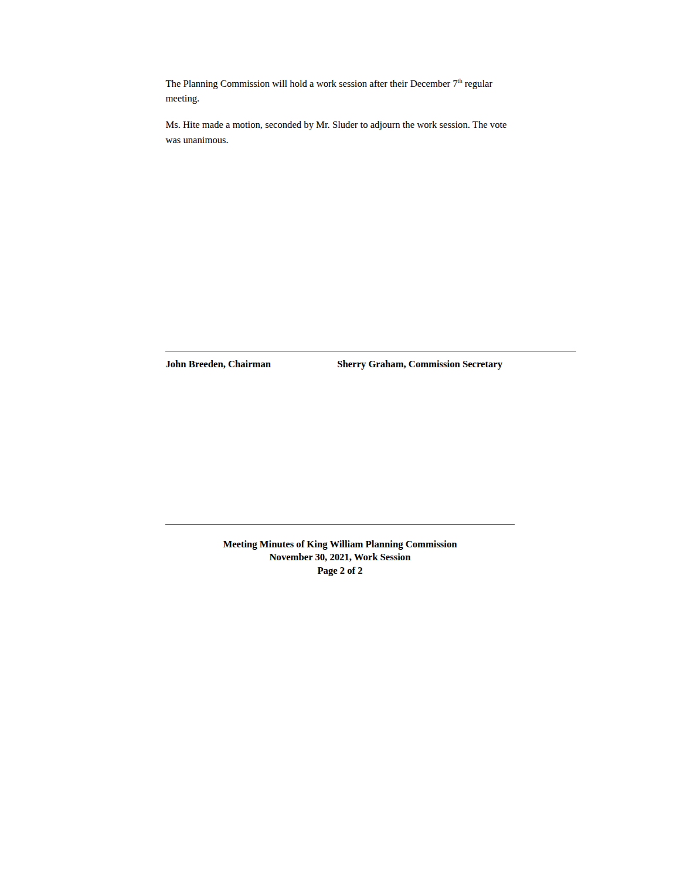The Planning Commission will hold a work session after their December 7th regular meeting.
Ms. Hite made a motion, seconded by Mr. Sluder to adjourn the work session. The vote was unanimous.
| John Breeden, Chairman | | Sherry Graham, Commission Secretary |
Meeting Minutes of King William Planning Commission
November 30, 2021, Work Session
Page 2 of 2